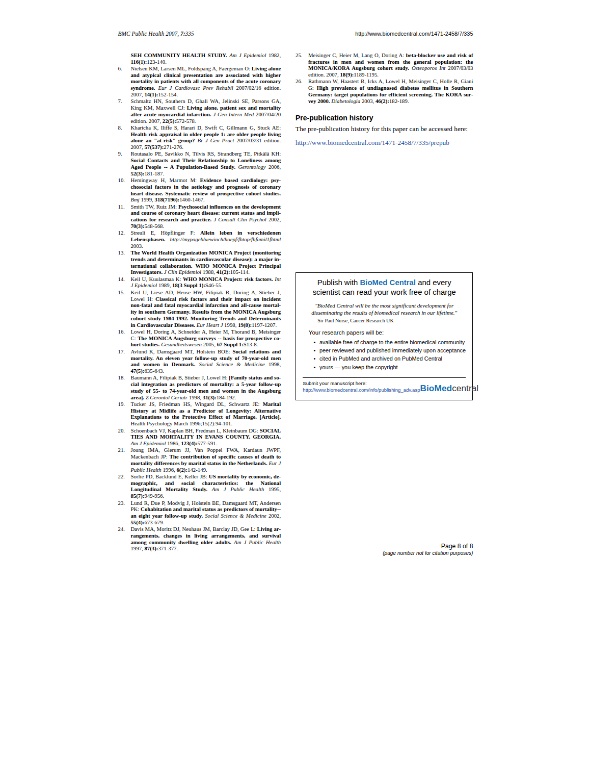BMC Public Health 2007, 7: 335
http://www.biomedcentral.com/1471-2458/7/335
SEH COMMUNITY HEALTH STUDY. Am J Epidemiol 1982, 116(1): 123-140.
6. Nielsen KM, Larsen ML, Foldspang A, Faergeman O: Living alone and atypical clinical presentation are associated with higher mortality in patients with all components of the acute coronary syndrome. Eur J Cardiovasc Prev Rehabil 2007/02/16 edition. 2007, 14(1): 152-154.
7. Schmaltz HN, Southern D, Ghali WA, Jelinski SE, Parsons GA, King KM, Maxwell CJ: Living alone, patient sex and mortality after acute myocardial infarction. J Gen Intern Med 2007/04/20 edition. 2007, 22(5): 572-578.
8. Kharicha K, Iliffe S, Harari D, Swift C, Gillmann G, Stuck AE: Health risk appraisal in older people 1: are older people living alone an "at-risk" group? Br J Gen Pract 2007/03/31 edition. 2007, 57(537): 271-276.
9. Routasalo PE, Savikko N, Tilvis RS, Strandberg TE, Pitkälä KH: Social Contacts and Their Relationship to Loneliness among Aged People -- A Population-Based Study. Gerontology 2006, 52(3): 181-187.
10. Hemingway H, Marmot M: Evidence based cardiology: psychosocial factors in the aetiology and prognosis of coronary heart disease. Systematic review of prospective cohort studies. Bmj 1999, 318(7196): 1460-1467.
11. Smith TW, Ruiz JM: Psychosocial influences on the development and course of coronary heart disease: current status and implications for research and practice. J Consult Clin Psychol 2002, 70(3): 548-568.
12. Streuli E, Höpflinger F: Allein leben in verschiedenen Lebensphasen. http://mypagebluewinch/hoepf/fhtop/fhfamil1fhtml 2003.
13. The World Health Organization MONICA Project (monitoring trends and determinants in cardiovascular disease): a major international collaboration. WHO MONICA Project Principal Investigators. J Clin Epidemiol 1988, 41(2): 105-114.
14. Keil U, Kuulasmaa K: WHO MONICA Project: risk factors. Int J Epidemiol 1989, 18(3 Suppl 1): S46-55.
15. Keil U, Liese AD, Hense HW, Filipiak B, Doring A, Stieber J, Lowel H: Classical risk factors and their impact on incident non-fatal and fatal myocardial infarction and all-cause mortality in southern Germany. Results from the MONICA Augsburg cohort study 1984-1992. Monitoring Trends and Determinants in Cardiovascular Diseases. Eur Heart J 1998, 19(8): 1197-1207.
16. Lowel H, Doring A, Schneider A, Heier M, Thorand B, Meisinger C: The MONICA Augsburg surveys -- basis for prospective cohort studies. Gesundheitswesen 2005, 67 Suppl 1: S13-8.
17. Avlund K, Damsgaard MT, Holstein BOE: Social relations and mortality. An eleven year follow-up study of 70-year-old men and women in Denmark. Social Science & Medicine 1998, 47(5): 635-643.
18. Baumann A, Filipiak B, Stieber J, Lowel H: [Family status and social integration as predictors of mortality: a 5-year follow-up study of 55- to 74-year-old men and women in the Augsburg area]. Z Gerontol Geriatr 1998, 31(3): 184-192.
19. Tucker JS, Friedman HS, Wingard DL, Schwartz JE: Marital History at Midlife as a Predictor of Longevity: Alternative Explanations to the Protective Effect of Marriage. [Article]. Health Psychology March 1996;15(2):94-101.
20. Schoenbach VJ, Kaplan BH, Fredman L, Kleinbaum DG: SOCIAL TIES AND MORTALITY IN EVANS COUNTY, GEORGIA. Am J Epidemiol 1986, 123(4): 577-591.
21. Joung IMA, Glerum JJ, Van Poppel FWA, Kardaun JWPF, Mackenbach JP: The contribution of specific causes of death to mortality differences by marital status in the Netherlands. Eur J Public Health 1996, 6(2): 142-149.
22. Sorlie PD, Backlund E, Keller JB: US mortality by economic, demographic, and social characteristics: the National Longitudinal Mortality Study. Am J Public Health 1995, 85(7): 949-956.
23. Lund R, Due P, Modvig J, Holstein BE, Damsgaard MT, Andersen PK: Cohabitation and marital status as predictors of mortality--an eight year follow-up study. Social Science & Medicine 2002, 55(4): 673-679.
24. Davis MA, Moritz DJ, Neuhaus JM, Barclay JD, Gee L: Living arrangements, changes in living arrangements, and survival among community dwelling older adults. Am J Public Health 1997, 87(3): 371-377.
25. Meisinger C, Heier M, Lang O, Doring A: beta-blocker use and risk of fractures in men and women from the general population: the MONICA/KORA Augsburg cohort study. Osteoporos Int 2007/03/03 edition. 2007, 18(9): 1189-1195.
26. Rathmann W, Haastert B, Icks A, Lowel H, Meisinger C, Holle R, Giani G: High prevalence of undiagnosed diabetes mellitus in Southern Germany: target populations for efficient screening. The KORA survey 2000. Diabetologia 2003, 46(2): 182-189.
Pre-publication history
The pre-publication history for this paper can be accessed here:
http://www.biomedcentral.com/1471-2458/7/335/prepub
Publish with Bio Med Central and every
scientist can read your work free of charge
"BioMed Central will be the most significant development for disseminating the results of biomedical research in our lifetime."
Sir Paul Nurse, Cancer Research UK
Your research papers will be:
available free of charge to the entire biomedical community
peer reviewed and published immediately upon acceptance
cited in PubMed and archived on PubMed Central
yours — you keep the copyright
Submit your manuscript here:
http://www.biomedcentral.com/info/publishing_adv.asp
Bio Med central
Page 8 of 8
(page number not for citation purposes)